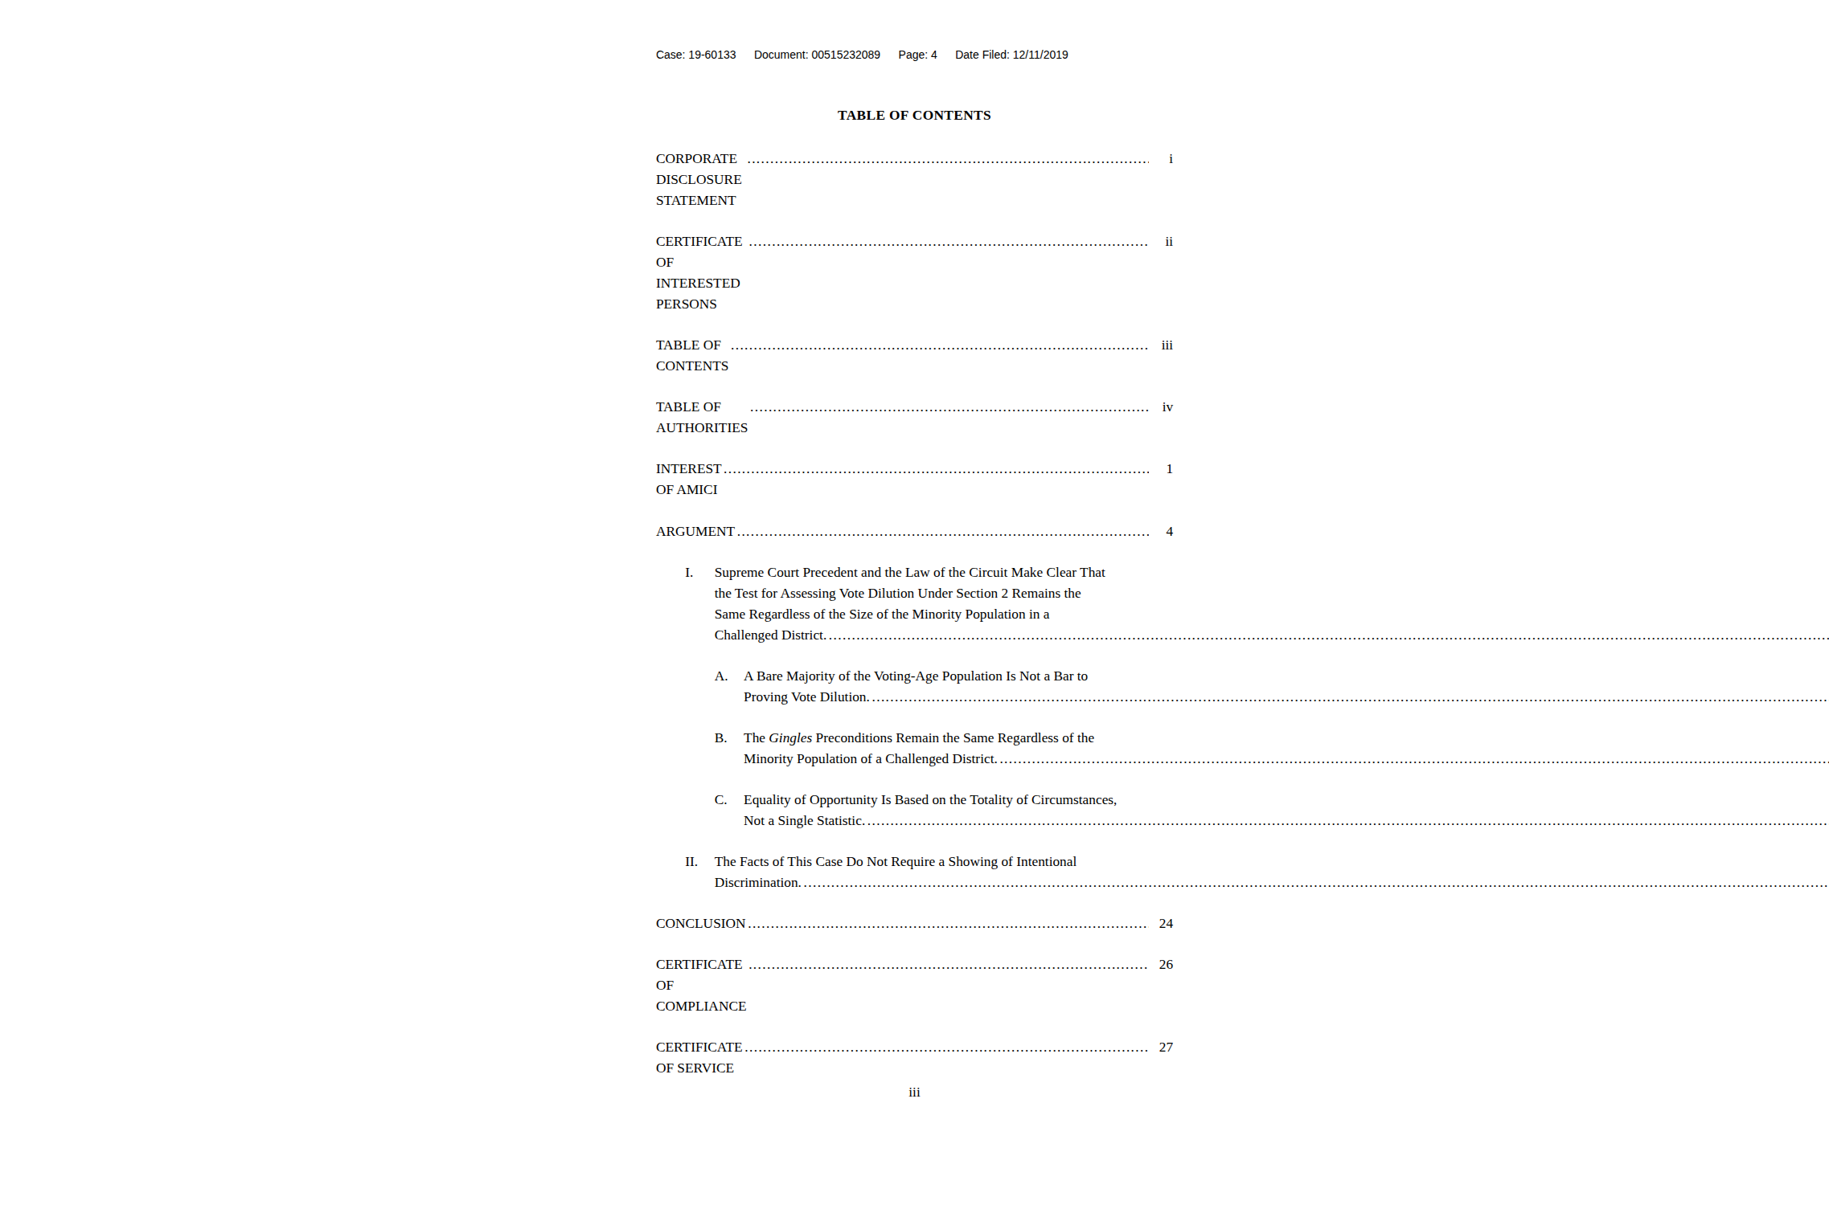Case: 19-60133 Document: 00515232089 Page: 4 Date Filed: 12/11/2019
TABLE OF CONTENTS
CORPORATE DISCLOSURE STATEMENT i
CERTIFICATE OF INTERESTED PERSONS ii
TABLE OF CONTENTS iii
TABLE OF AUTHORITIES iv
INTEREST OF AMICI 1
ARGUMENT 4
I. Supreme Court Precedent and the Law of the Circuit Make Clear That
the Test for Assessing Vote Dilution Under Section 2 Remains the
Same Regardless of the Size of the Minority Population in a
Challenged District. 7
A. A Bare Majority of the Voting-Age Population Is Not a Bar to
Proving Vote Dilution. 8
B. The Gingles Preconditions Remain the Same Regardless of the
Minority Population of a Challenged District. 14
C. Equality of Opportunity Is Based on the Totality of Circumstances,
Not a Single Statistic. 18
II. The Facts of This Case Do Not Require a Showing of Intentional
Discrimination. 23
CONCLUSION 24
CERTIFICATE OF COMPLIANCE 26
CERTIFICATE OF SERVICE 27
iii